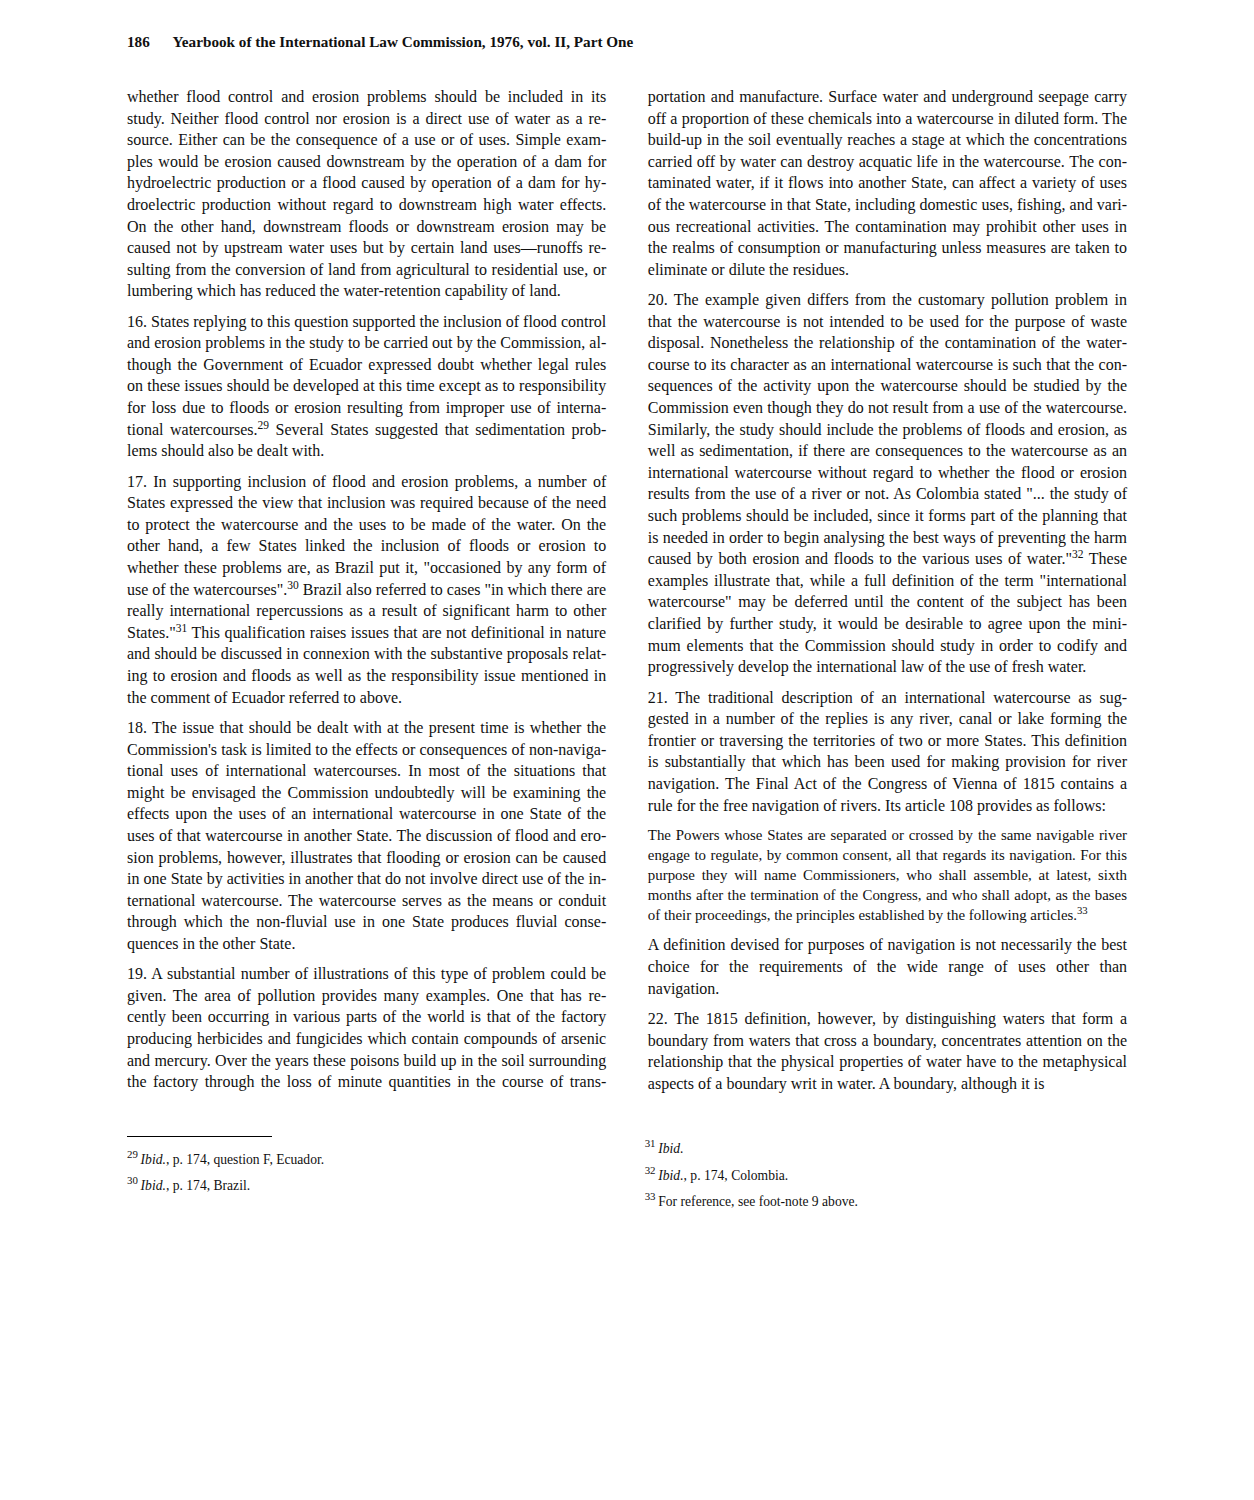186 Yearbook of the International Law Commission, 1976, vol. II, Part One
whether flood control and erosion problems should be included in its study. Neither flood control nor erosion is a direct use of water as a resource. Either can be the consequence of a use or of uses. Simple examples would be erosion caused downstream by the operation of a dam for hydroelectric production or a flood caused by operation of a dam for hydroelectric production without regard to downstream high water effects. On the other hand, downstream floods or downstream erosion may be caused not by upstream water uses but by certain land uses—runoffs resulting from the conversion of land from agricultural to residential use, or lumbering which has reduced the water-retention capability of land.
16. States replying to this question supported the inclusion of flood control and erosion problems in the study to be carried out by the Commission, although the Government of Ecuador expressed doubt whether legal rules on these issues should be developed at this time except as to responsibility for loss due to floods or erosion resulting from improper use of international watercourses.29 Several States suggested that sedimentation problems should also be dealt with.
17. In supporting inclusion of flood and erosion problems, a number of States expressed the view that inclusion was required because of the need to protect the watercourse and the uses to be made of the water. On the other hand, a few States linked the inclusion of floods or erosion to whether these problems are, as Brazil put it, "occasioned by any form of use of the watercourses".30 Brazil also referred to cases "in which there are really international repercussions as a result of significant harm to other States."31 This qualification raises issues that are not definitional in nature and should be discussed in connexion with the substantive proposals relating to erosion and floods as well as the responsibility issue mentioned in the comment of Ecuador referred to above.
18. The issue that should be dealt with at the present time is whether the Commission's task is limited to the effects or consequences of non-navigational uses of international watercourses. In most of the situations that might be envisaged the Commission undoubtedly will be examining the effects upon the uses of an international watercourse in one State of the uses of that watercourse in another State. The discussion of flood and erosion problems, however, illustrates that flooding or erosion can be caused in one State by activities in another that do not involve direct use of the international watercourse. The watercourse serves as the means or conduit through which the non-fluvial use in one State produces fluvial consequences in the other State.
19. A substantial number of illustrations of this type of problem could be given. The area of pollution provides many examples. One that has recently been occurring in various parts of the world is that of the factory producing herbicides and fungicides which contain compounds of arsenic and mercury. Over the years these poisons build up in the soil surrounding the factory through the loss of minute quantities in the course of transportation and manufacture. Surface water and underground seepage carry off a proportion of these chemicals into a watercourse in diluted form. The build-up in the soil eventually reaches a stage at which the concentrations carried off by water can destroy acquatic life in the watercourse. The contaminated water, if it flows into another State, can affect a variety of uses of the watercourse in that State, including domestic uses, fishing, and various recreational activities. The contamination may prohibit other uses in the realms of consumption or manufacturing unless measures are taken to eliminate or dilute the residues.
20. The example given differs from the customary pollution problem in that the watercourse is not intended to be used for the purpose of waste disposal. Nonetheless the relationship of the contamination of the watercourse to its character as an international watercourse is such that the consequences of the activity upon the watercourse should be studied by the Commission even though they do not result from a use of the watercourse. Similarly, the study should include the problems of floods and erosion, as well as sedimentation, if there are consequences to the watercourse as an international watercourse without regard to whether the flood or erosion results from the use of a river or not. As Colombia stated "... the study of such problems should be included, since it forms part of the planning that is needed in order to begin analysing the best ways of preventing the harm caused by both erosion and floods to the various uses of water."32 These examples illustrate that, while a full definition of the term "international watercourse" may be deferred until the content of the subject has been clarified by further study, it would be desirable to agree upon the minimum elements that the Commission should study in order to codify and progressively develop the international law of the use of fresh water.
21. The traditional description of an international watercourse as suggested in a number of the replies is any river, canal or lake forming the frontier or traversing the territories of two or more States. This definition is substantially that which has been used for making provision for river navigation. The Final Act of the Congress of Vienna of 1815 contains a rule for the free navigation of rivers. Its article 108 provides as follows:
The Powers whose States are separated or crossed by the same navigable river engage to regulate, by common consent, all that regards its navigation. For this purpose they will name Commissioners, who shall assemble, at latest, sixth months after the termination of the Congress, and who shall adopt, as the bases of their proceedings, the principles established by the following articles.33
A definition devised for purposes of navigation is not necessarily the best choice for the requirements of the wide range of uses other than navigation.
22. The 1815 definition, however, by distinguishing waters that form a boundary from waters that cross a boundary, concentrates attention on the relationship that the physical properties of water have to the metaphysical aspects of a boundary writ in water. A boundary, although it is
29 Ibid., p. 174, question F, Ecuador.
30 Ibid., p. 174, Brazil.
31 Ibid.
32 Ibid., p. 174, Colombia.
33 For reference, see foot-note 9 above.